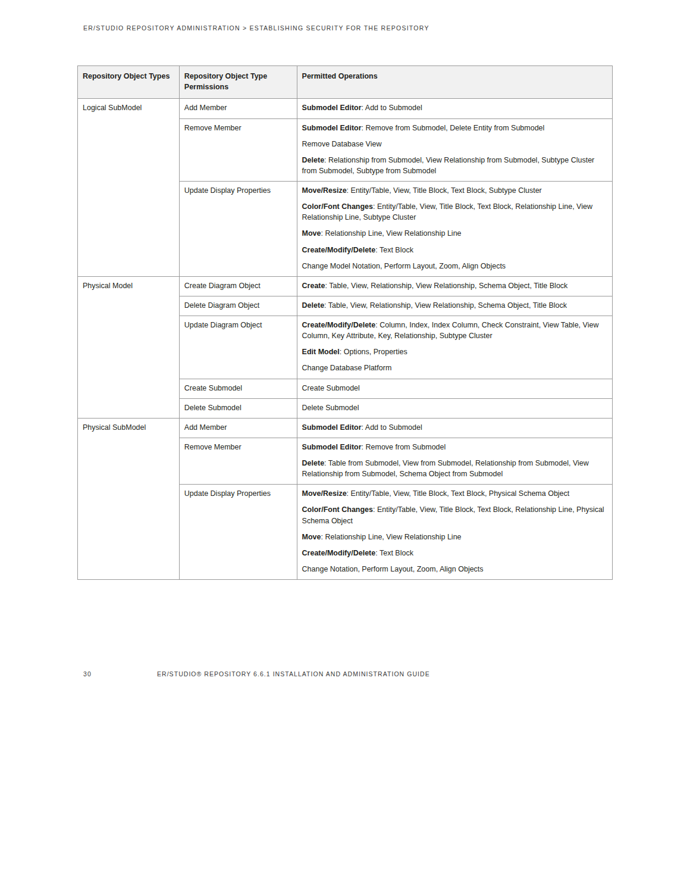ER/Studio Repository Administration > Establishing Security for the Repository
| Repository Object Types | Repository Object Type Permissions | Permitted Operations |
| --- | --- | --- |
| Logical SubModel | Add Member | Submodel Editor : Add to Submodel |
| Remove Member | Submodel Editor : Remove from Submodel, Delete Entity from Submodel Remove Database View Delete : Relationship from Submodel, View Relationship from Submodel, Subtype Cluster from Submodel, Subtype from Submodel |
| Update Display Properties | Move/Resize : Entity/Table, View, Title Block, Text Block, Subtype Cluster Color/Font Changes : Entity/Table, View, Title Block, Text Block, Relationship Line, View Relationship Line, Subtype Cluster Move : Relationship Line, View Relationship Line Create/Modify/Delete : Text Block Change Model Notation, Perform Layout, Zoom, Align Objects |
| Physical Model | Create Diagram Object | Create : Table, View, Relationship, View Relationship, Schema Object, Title Block |
| Delete Diagram Object | Delete : Table, View, Relationship, View Relationship, Schema Object, Title Block |
| Update Diagram Object | Create/Modify/Delete : Column, Index, Index Column, Check Constraint, View Table, View Column, Key Attribute, Key, Relationship, Subtype Cluster Edit Model : Options, Properties Change Database Platform |
| Create Submodel | Create Submodel |
| Delete Submodel | Delete Submodel |
| Physical SubModel | Add Member | Submodel Editor : Add to Submodel |
| Remove Member | Submodel Editor : Remove from Submodel Delete : Table from Submodel, View from Submodel, Relationship from Submodel, View Relationship from Submodel, Schema Object from Submodel |
| Update Display Properties | Move/Resize : Entity/Table, View, Title Block, Text Block, Physical Schema Object Color/Font Changes : Entity/Table, View, Title Block, Text Block, Relationship Line, Physical Schema Object Move : Relationship Line, View Relationship Line Create/Modify/Delete : Text Block Change Notation, Perform Layout, Zoom, Align Objects |
30 ER/Studio® Repository 6.6.1 Installation and Administration Guide